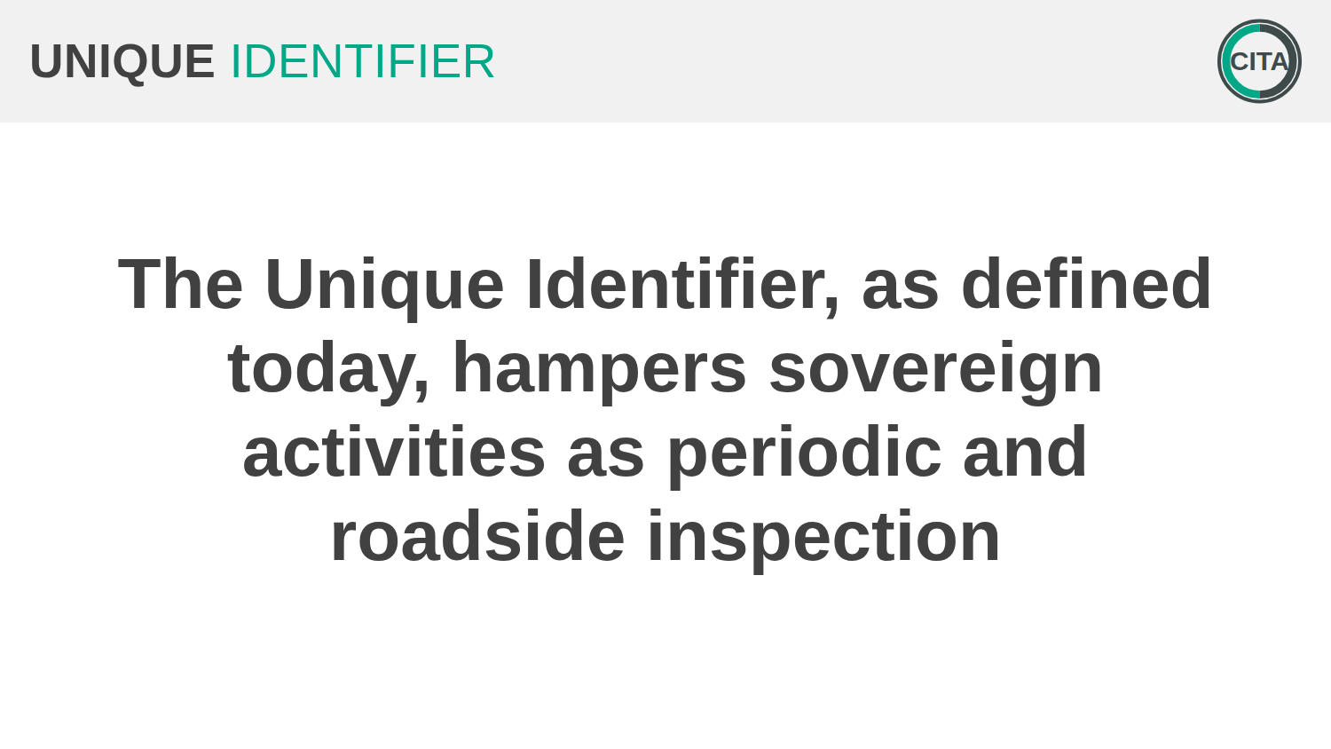UNIQUE IDENTIFIER
CITA
The Unique Identifier, as defined today, hampers sovereign activities as periodic and roadside inspection